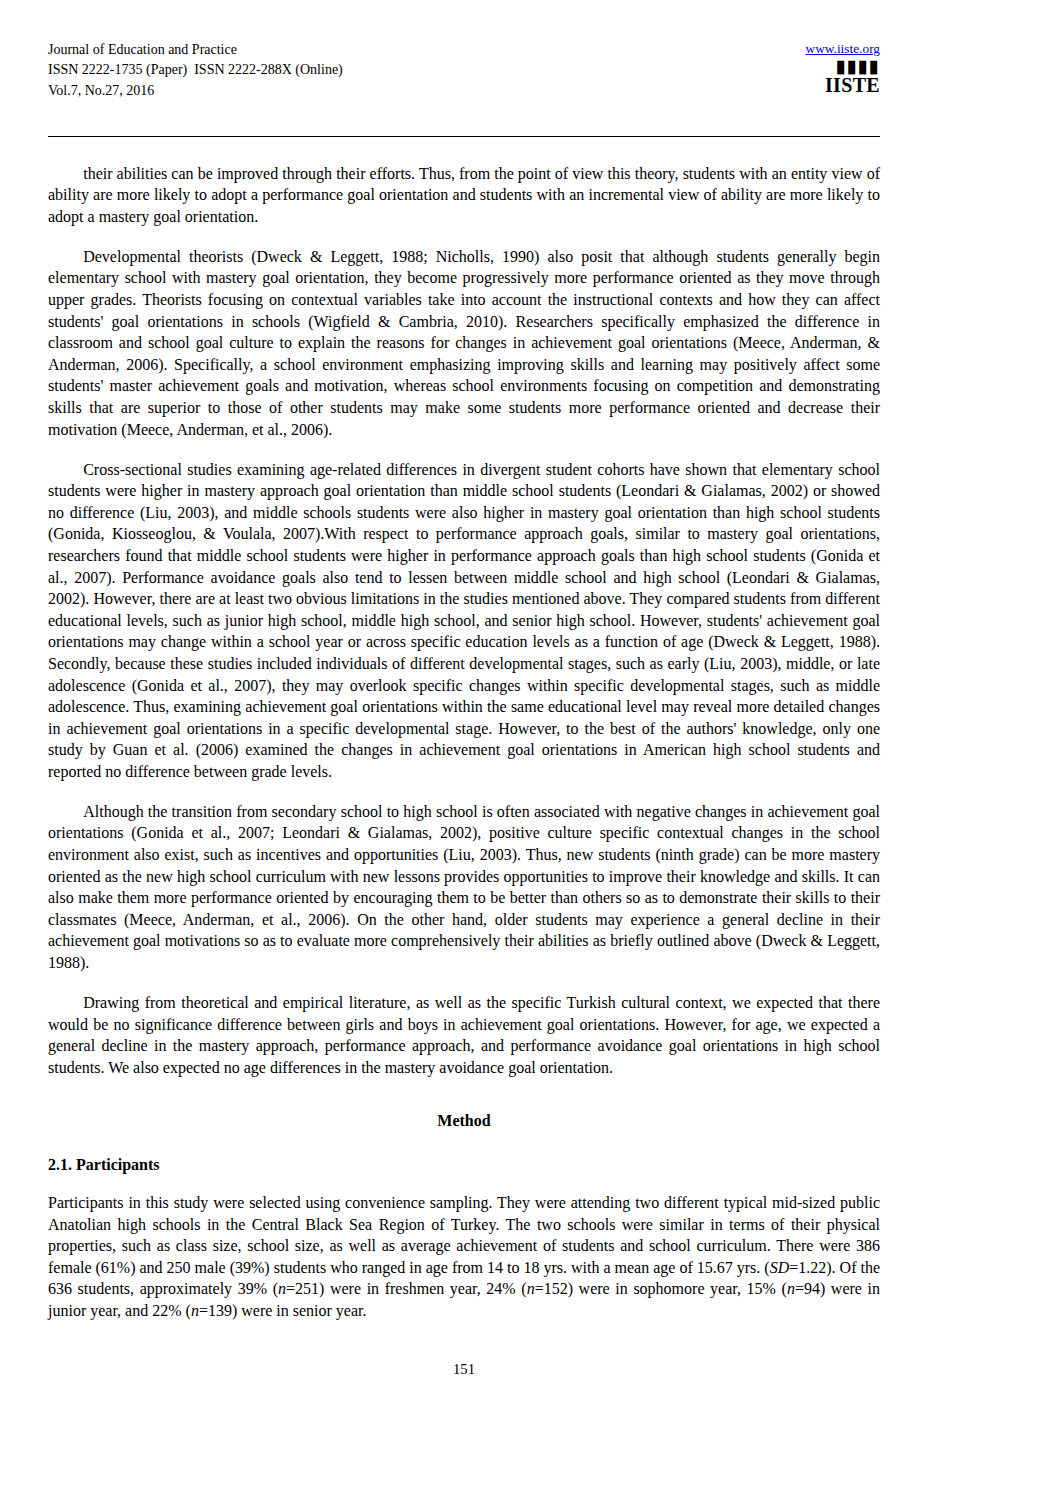Journal of Education and Practice
ISSN 2222-1735 (Paper) ISSN 2222-288X (Online)
Vol.7, No.27, 2016
www.iiste.org
▮▮▮▮
IISTE
their abilities can be improved through their efforts. Thus, from the point of view this theory, students with an entity view of ability are more likely to adopt a performance goal orientation and students with an incremental view of ability are more likely to adopt a mastery goal orientation.
Developmental theorists (Dweck & Leggett, 1988; Nicholls, 1990) also posit that although students generally begin elementary school with mastery goal orientation, they become progressively more performance oriented as they move through upper grades. Theorists focusing on contextual variables take into account the instructional contexts and how they can affect students' goal orientations in schools (Wigfield & Cambria, 2010). Researchers specifically emphasized the difference in classroom and school goal culture to explain the reasons for changes in achievement goal orientations (Meece, Anderman, & Anderman, 2006). Specifically, a school environment emphasizing improving skills and learning may positively affect some students' master achievement goals and motivation, whereas school environments focusing on competition and demonstrating skills that are superior to those of other students may make some students more performance oriented and decrease their motivation (Meece, Anderman, et al., 2006).
Cross-sectional studies examining age-related differences in divergent student cohorts have shown that elementary school students were higher in mastery approach goal orientation than middle school students (Leondari & Gialamas, 2002) or showed no difference (Liu, 2003), and middle schools students were also higher in mastery goal orientation than high school students (Gonida, Kiosseoglou, & Voulala, 2007).With respect to performance approach goals, similar to mastery goal orientations, researchers found that middle school students were higher in performance approach goals than high school students (Gonida et al., 2007). Performance avoidance goals also tend to lessen between middle school and high school (Leondari & Gialamas, 2002). However, there are at least two obvious limitations in the studies mentioned above. They compared students from different educational levels, such as junior high school, middle high school, and senior high school. However, students' achievement goal orientations may change within a school year or across specific education levels as a function of age (Dweck & Leggett, 1988). Secondly, because these studies included individuals of different developmental stages, such as early (Liu, 2003), middle, or late adolescence (Gonida et al., 2007), they may overlook specific changes within specific developmental stages, such as middle adolescence. Thus, examining achievement goal orientations within the same educational level may reveal more detailed changes in achievement goal orientations in a specific developmental stage. However, to the best of the authors' knowledge, only one study by Guan et al. (2006) examined the changes in achievement goal orientations in American high school students and reported no difference between grade levels.
Although the transition from secondary school to high school is often associated with negative changes in achievement goal orientations (Gonida et al., 2007; Leondari & Gialamas, 2002), positive culture specific contextual changes in the school environment also exist, such as incentives and opportunities (Liu, 2003). Thus, new students (ninth grade) can be more mastery oriented as the new high school curriculum with new lessons provides opportunities to improve their knowledge and skills. It can also make them more performance oriented by encouraging them to be better than others so as to demonstrate their skills to their classmates (Meece, Anderman, et al., 2006). On the other hand, older students may experience a general decline in their achievement goal motivations so as to evaluate more comprehensively their abilities as briefly outlined above (Dweck & Leggett, 1988).
Drawing from theoretical and empirical literature, as well as the specific Turkish cultural context, we expected that there would be no significance difference between girls and boys in achievement goal orientations. However, for age, we expected a general decline in the mastery approach, performance approach, and performance avoidance goal orientations in high school students. We also expected no age differences in the mastery avoidance goal orientation.
Method
2.1. Participants
Participants in this study were selected using convenience sampling. They were attending two different typical mid-sized public Anatolian high schools in the Central Black Sea Region of Turkey. The two schools were similar in terms of their physical properties, such as class size, school size, as well as average achievement of students and school curriculum. There were 386 female (61%) and 250 male (39%) students who ranged in age from 14 to 18 yrs. with a mean age of 15.67 yrs. (SD=1.22). Of the 636 students, approximately 39% (n=251) were in freshmen year, 24% (n=152) were in sophomore year, 15% (n=94) were in junior year, and 22% (n=139) were in senior year.
151